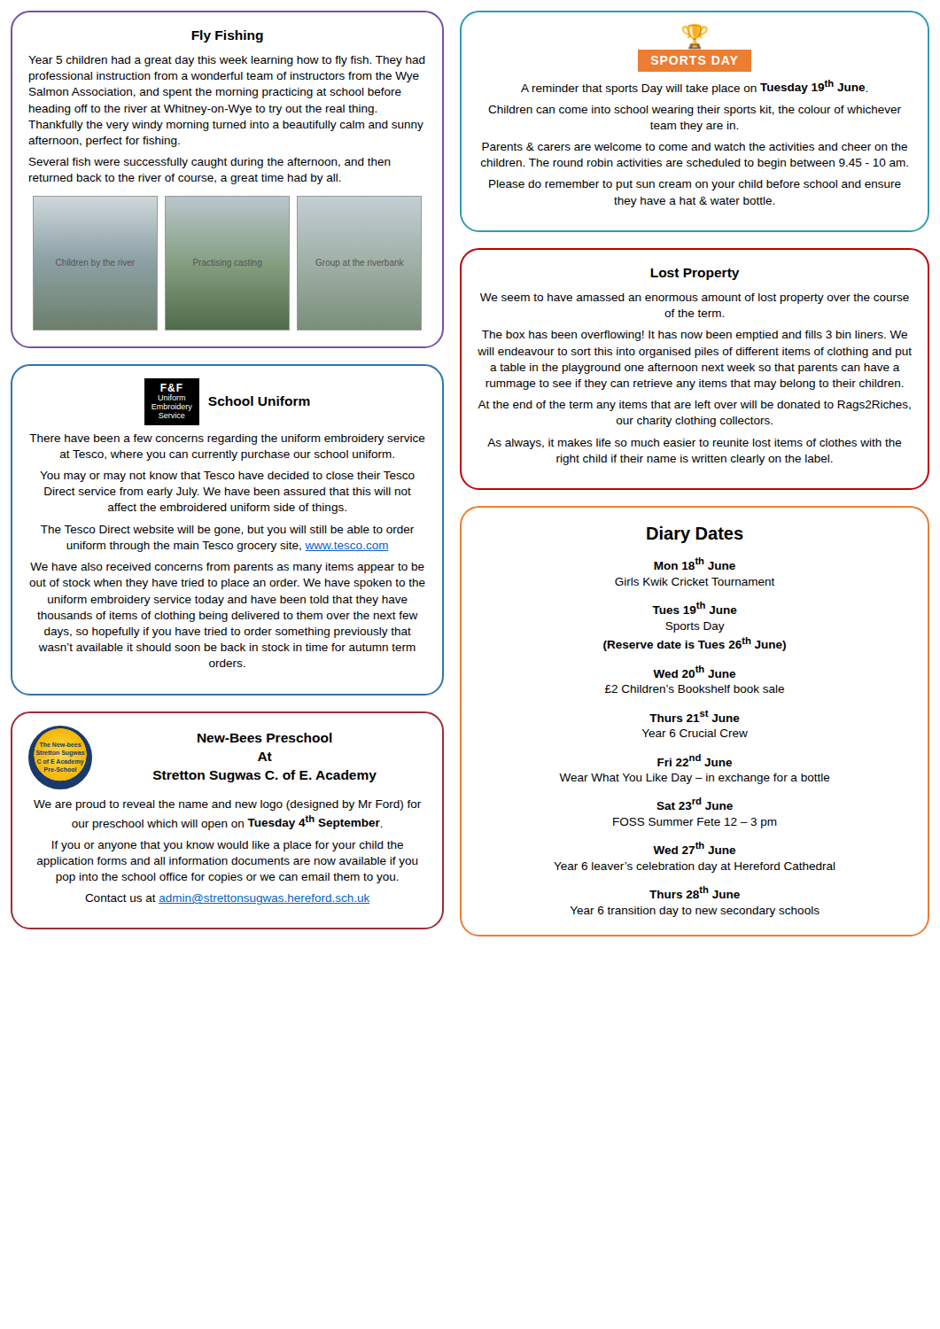Fly Fishing
Year 5 children had a great day this week learning how to fly fish. They had professional instruction from a wonderful team of instructors from the Wye Salmon Association, and spent the morning practicing at school before heading off to the river at Whitney-on-Wye to try out the real thing. Thankfully the very windy morning turned into a beautifully calm and sunny afternoon, perfect for fishing.
Several fish were successfully caught during the afternoon, and then returned back to the river of course, a great time had by all.
Children by the river
Practising casting
Group at the riverbank
F&F
Uniform
Embroidery
Service
School Uniform
There have been a few concerns regarding the uniform embroidery service at Tesco, where you can currently purchase our school uniform.
You may or may not know that Tesco have decided to close their Tesco Direct service from early July. We have been assured that this will not affect the embroidered uniform side of things.
The Tesco Direct website will be gone, but you will still be able to order uniform through the main Tesco grocery site, www.tesco.com
We have also received concerns from parents as many items appear to be out of stock when they have tried to place an order. We have spoken to the uniform embroidery service today and have been told that they have thousands of items of clothing being delivered to them over the next few days, so hopefully if you have tried to order something previously that wasn’t available it should soon be back in stock in time for autumn term orders.
The New-bees
Stretton Sugwas
C of E Academy
Pre-School
New-Bees Preschool
At
Stretton Sugwas C. of E. Academy
We are proud to reveal the name and new logo (designed by Mr Ford) for our preschool which will open on Tuesday 4th September.
If you or anyone that you know would like a place for your child the application forms and all information documents are now available if you pop into the school office for copies or we can email them to you.
Contact us at admin@strettonsugwas.hereford.sch.uk
🏆
SPORTS DAY
A reminder that sports Day will take place on Tuesday 19th June.
Children can come into school wearing their sports kit, the colour of whichever team they are in.
Parents & carers are welcome to come and watch the activities and cheer on the children. The round robin activities are scheduled to begin between 9.45 - 10 am.
Please do remember to put sun cream on your child before school and ensure they have a hat & water bottle.
Lost Property
We seem to have amassed an enormous amount of lost property over the course of the term.
The box has been overflowing! It has now been emptied and fills 3 bin liners. We will endeavour to sort this into organised piles of different items of clothing and put a table in the playground one afternoon next week so that parents can have a rummage to see if they can retrieve any items that may belong to their children.
At the end of the term any items that are left over will be donated to Rags2Riches, our charity clothing collectors.
As always, it makes life so much easier to reunite lost items of clothes with the right child if their name is written clearly on the label.
Diary Dates
Mon 18th June
Girls Kwik Cricket Tournament
Tues 19th June
Sports Day
(Reserve date is Tues 26th June)
Wed 20th June
£2 Children’s Bookshelf book sale
Thurs 21st June
Year 6 Crucial Crew
Fri 22nd June
Wear What You Like Day – in exchange for a bottle
Sat 23rd June
FOSS Summer Fete 12 – 3 pm
Wed 27th June
Year 6 leaver’s celebration day at Hereford Cathedral
Thurs 28th June
Year 6 transition day to new secondary schools